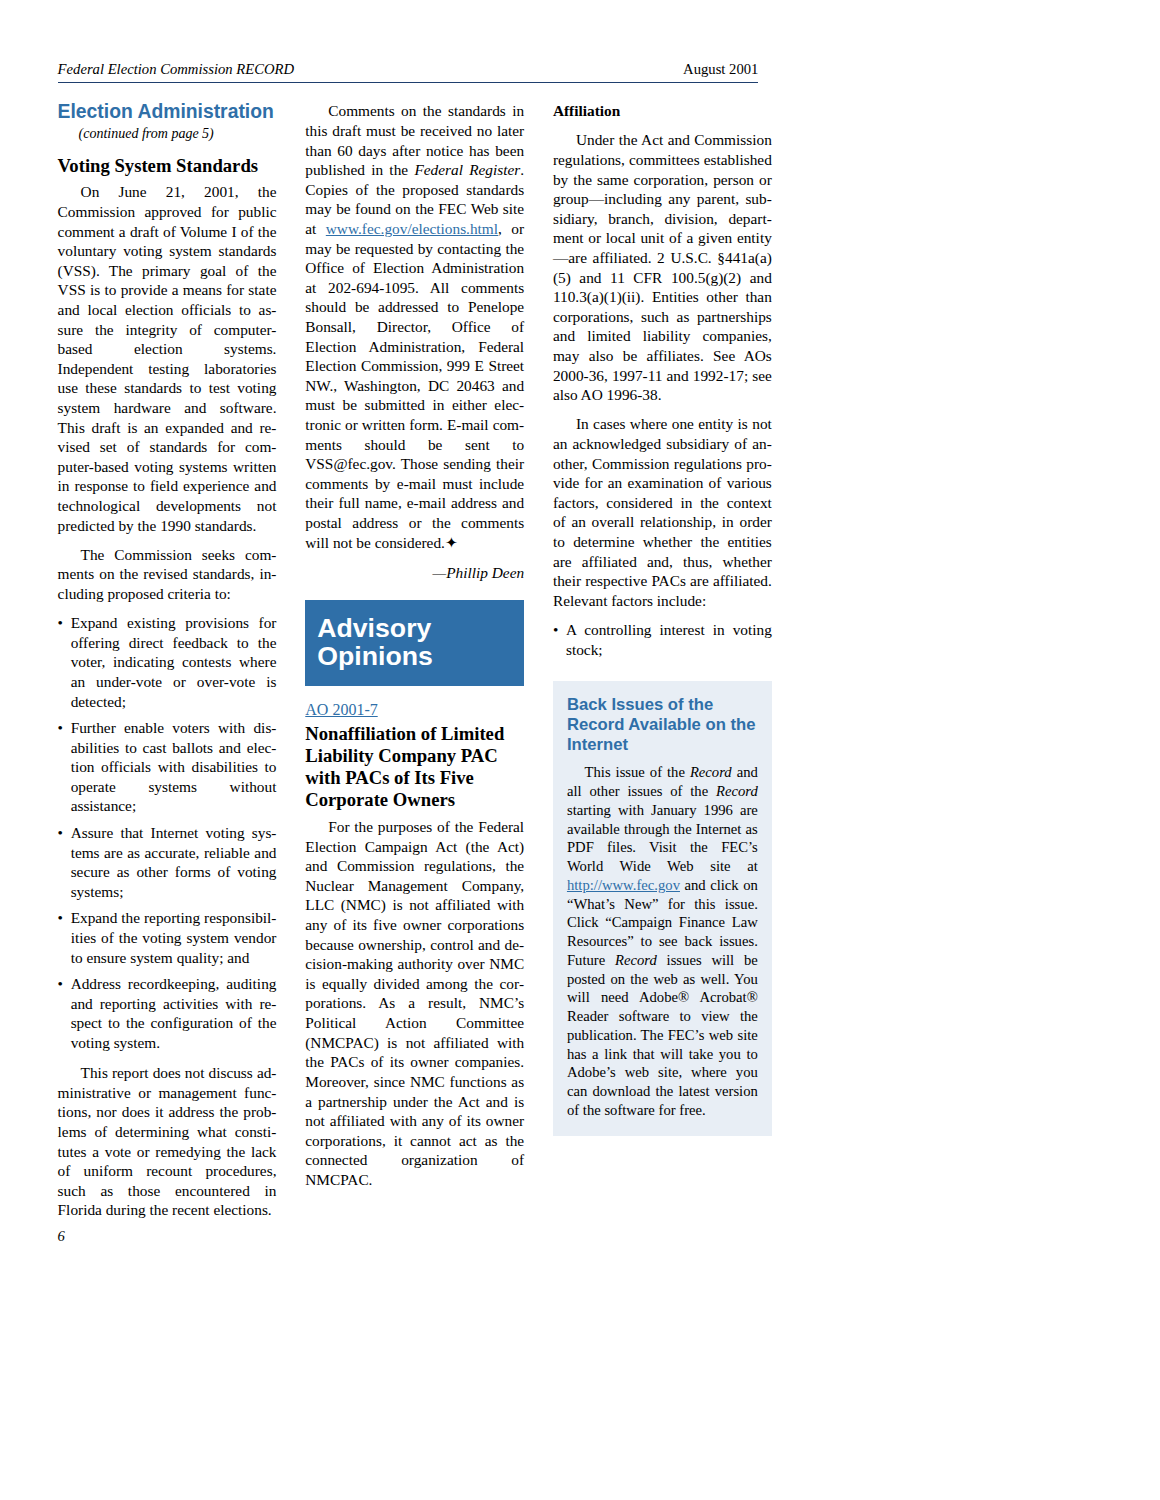Federal Election Commission RECORD
August 2001
Election Administration
(continued from page 5)
Voting System Standards
On June 21, 2001, the Commission approved for public comment a draft of Volume I of the voluntary voting system standards (VSS). The primary goal of the VSS is to provide a means for state and local election officials to assure the integrity of computer-based election systems. Independent testing laboratories use these standards to test voting system hardware and software. This draft is an expanded and revised set of standards for computer-based voting systems written in response to field experience and technological developments not predicted by the 1990 standards.
The Commission seeks comments on the revised standards, including proposed criteria to:
Expand existing provisions for offering direct feedback to the voter, indicating contests where an under-vote or over-vote is detected;
Further enable voters with disabilities to cast ballots and election officials with disabilities to operate systems without assistance;
Assure that Internet voting systems are as accurate, reliable and secure as other forms of voting systems;
Expand the reporting responsibilities of the voting system vendor to ensure system quality; and
Address recordkeeping, auditing and reporting activities with respect to the configuration of the voting system.
This report does not discuss administrative or management functions, nor does it address the problems of determining what constitutes a vote or remedying the lack of uniform recount procedures, such as those encountered in Florida during the recent elections.
Comments on the standards in this draft must be received no later than 60 days after notice has been published in the Federal Register. Copies of the proposed standards may be found on the FEC Web site at www.fec.gov/elections.html, or may be requested by contacting the Office of Election Administration at 202-694-1095. All comments should be addressed to Penelope Bonsall, Director, Office of Election Administration, Federal Election Commission, 999 E Street NW., Washington, DC 20463 and must be submitted in either electronic or written form. E-mail comments should be sent to VSS@fec.gov. Those sending their comments by e-mail must include their full name, e-mail address and postal address or the comments will not be considered.✦
—Phillip Deen
Advisory
Opinions
AO 2001-7
Nonaffiliation of Limited Liability Company PAC with PACs of Its Five Corporate Owners
For the purposes of the Federal Election Campaign Act (the Act) and Commission regulations, the Nuclear Management Company, LLC (NMC) is not affiliated with any of its five owner corporations because ownership, control and decision-making authority over NMC is equally divided among the corporations. As a result, NMC’s Political Action Committee (NMCPAC) is not affiliated with the PACs of its owner companies. Moreover, since NMC functions as a partnership under the Act and is not affiliated with any of its owner corporations, it cannot act as the connected organization of NMCPAC.
Affiliation
Under the Act and Commission regulations, committees established by the same corporation, person or group—including any parent, subsidiary, branch, division, department or local unit of a given entity—are affiliated. 2 U.S.C. §441a(a)(5) and 11 CFR 100.5(g)(2) and 110.3(a)(1)(ii). Entities other than corporations, such as partnerships and limited liability companies, may also be affiliates. See AOs 2000-36, 1997-11 and 1992-17; see also AO 1996-38.
In cases where one entity is not an acknowledged subsidiary of another, Commission regulations provide for an examination of various factors, considered in the context of an overall relationship, in order to determine whether the entities are affiliated and, thus, whether their respective PACs are affiliated. Relevant factors include:
A controlling interest in voting stock;
Back Issues of the Record Available on the Internet
This issue of the Record and all other issues of the Record starting with January 1996 are available through the Internet as PDF files. Visit the FEC’s World Wide Web site at http://www.fec.gov and click on “What’s New” for this issue. Click “Campaign Finance Law Resources” to see back issues. Future Record issues will be posted on the web as well. You will need Adobe® Acrobat® Reader software to view the publication. The FEC’s web site has a link that will take you to Adobe’s web site, where you can download the latest version of the software for free.
6